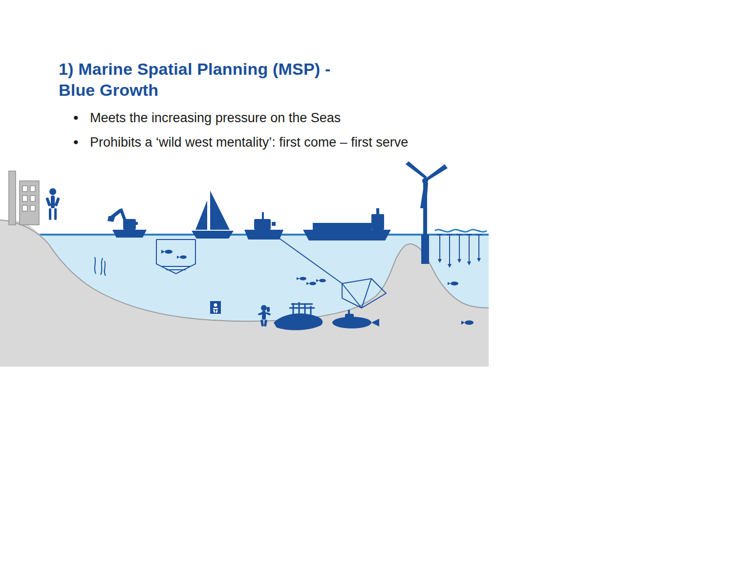1) Marine Spatial Planning (MSP) -
Blue Growth
Meets the increasing pressure on the Seas
Prohibits a ‘wild west mentality’: first come – first serve